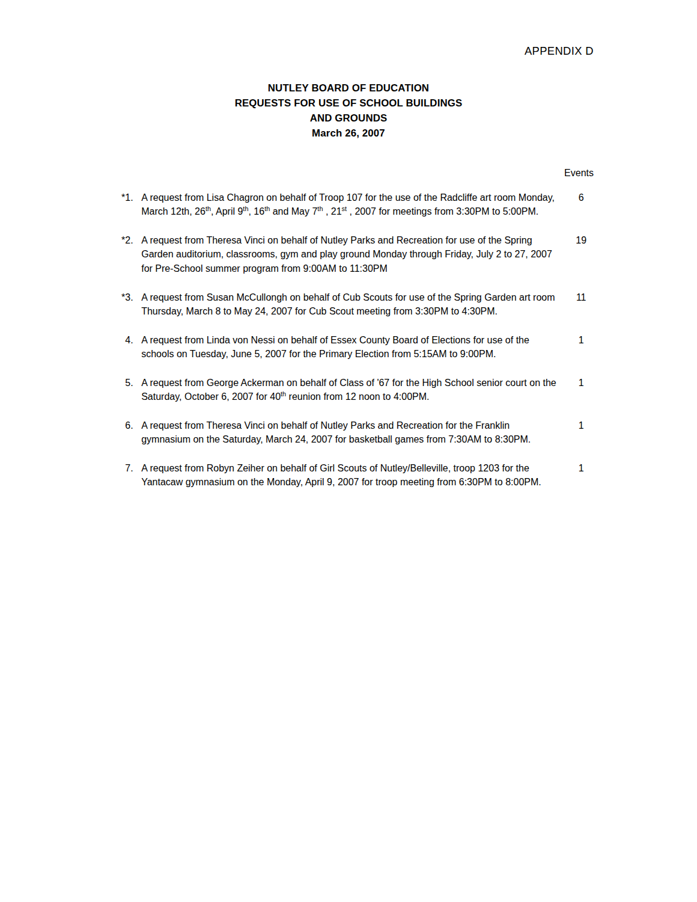APPENDIX D
NUTLEY BOARD OF EDUCATION
REQUESTS FOR USE OF SCHOOL BUILDINGS
AND GROUNDS
March 26, 2007
Events
*1. A request from Lisa Chagron on behalf of Troop 107 for the use of the Radcliffe art room Monday, March 12th, 26th, April 9th, 16th and May 7th , 21st , 2007 for meetings from 3:30PM to 5:00PM. 6
*2. A request from Theresa Vinci on behalf of Nutley Parks and Recreation for use of the Spring Garden auditorium, classrooms, gym and play ground Monday through Friday, July 2 to 27, 2007 for Pre-School summer program from 9:00AM to 11:30PM 19
*3. A request from Susan McCullongh on behalf of Cub Scouts for use of the Spring Garden art room Thursday, March 8 to May 24, 2007 for Cub Scout meeting from 3:30PM to 4:30PM. 11
4. A request from Linda von Nessi on behalf of Essex County Board of Elections for use of the schools on Tuesday, June 5, 2007 for the Primary Election from 5:15AM to 9:00PM. 1
5. A request from George Ackerman on behalf of Class of '67 for the High School senior court on the Saturday, October 6, 2007 for 40th reunion from 12 noon to 4:00PM. 1
6. A request from Theresa Vinci on behalf of Nutley Parks and Recreation for the Franklin gymnasium on the Saturday, March 24, 2007 for basketball games from 7:30AM to 8:30PM. 1
7. A request from Robyn Zeiher on behalf of Girl Scouts of Nutley/Belleville, troop 1203 for the Yantacaw gymnasium on the Monday, April 9, 2007 for troop meeting from 6:30PM to 8:00PM. 1